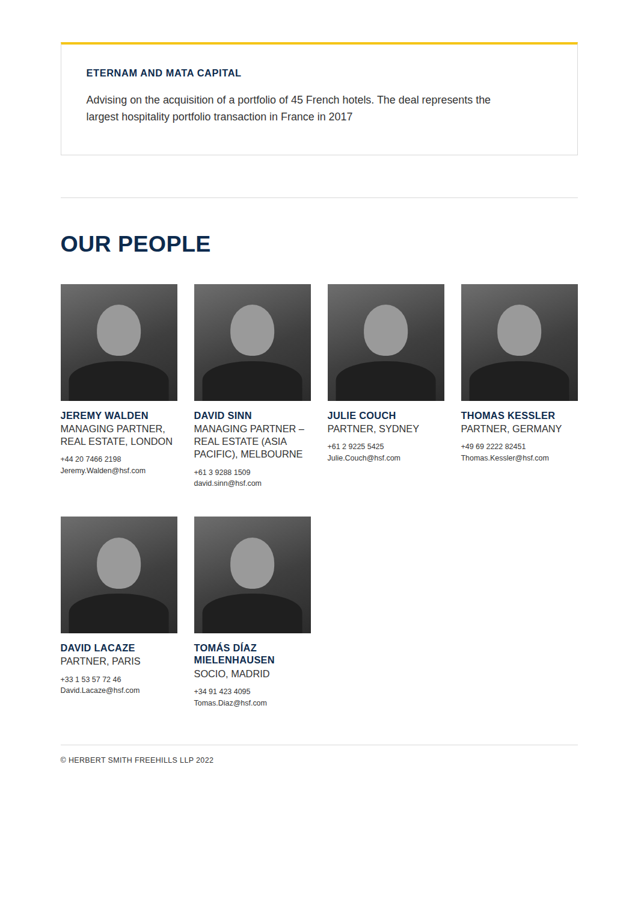Eternam and Mata Capital
Advising on the acquisition of a portfolio of 45 French hotels. The deal represents the largest hospitality portfolio transaction in France in 2017
OUR PEOPLE
Jeremy Walden
Managing Partner, Real Estate, London
+44 20 7466 2198
Jeremy.Walden@hsf.com
David Sinn
Managing Partner – Real Estate (Asia Pacific), Melbourne
+61 3 9288 1509
david.sinn@hsf.com
Julie Couch
Partner, Sydney
+61 2 9225 5425
Julie.Couch@hsf.com
Thomas Kessler
Partner, Germany
+49 69 2222 82451
Thomas.Kessler@hsf.com
David Lacaze
Partner, Paris
+33 1 53 57 72 46
David.Lacaze@hsf.com
Tomás Díaz Mielenhausen
Socio, Madrid
+34 91 423 4095
Tomas.Diaz@hsf.com
© HERBERT SMITH FREEHILLS LLP 2022